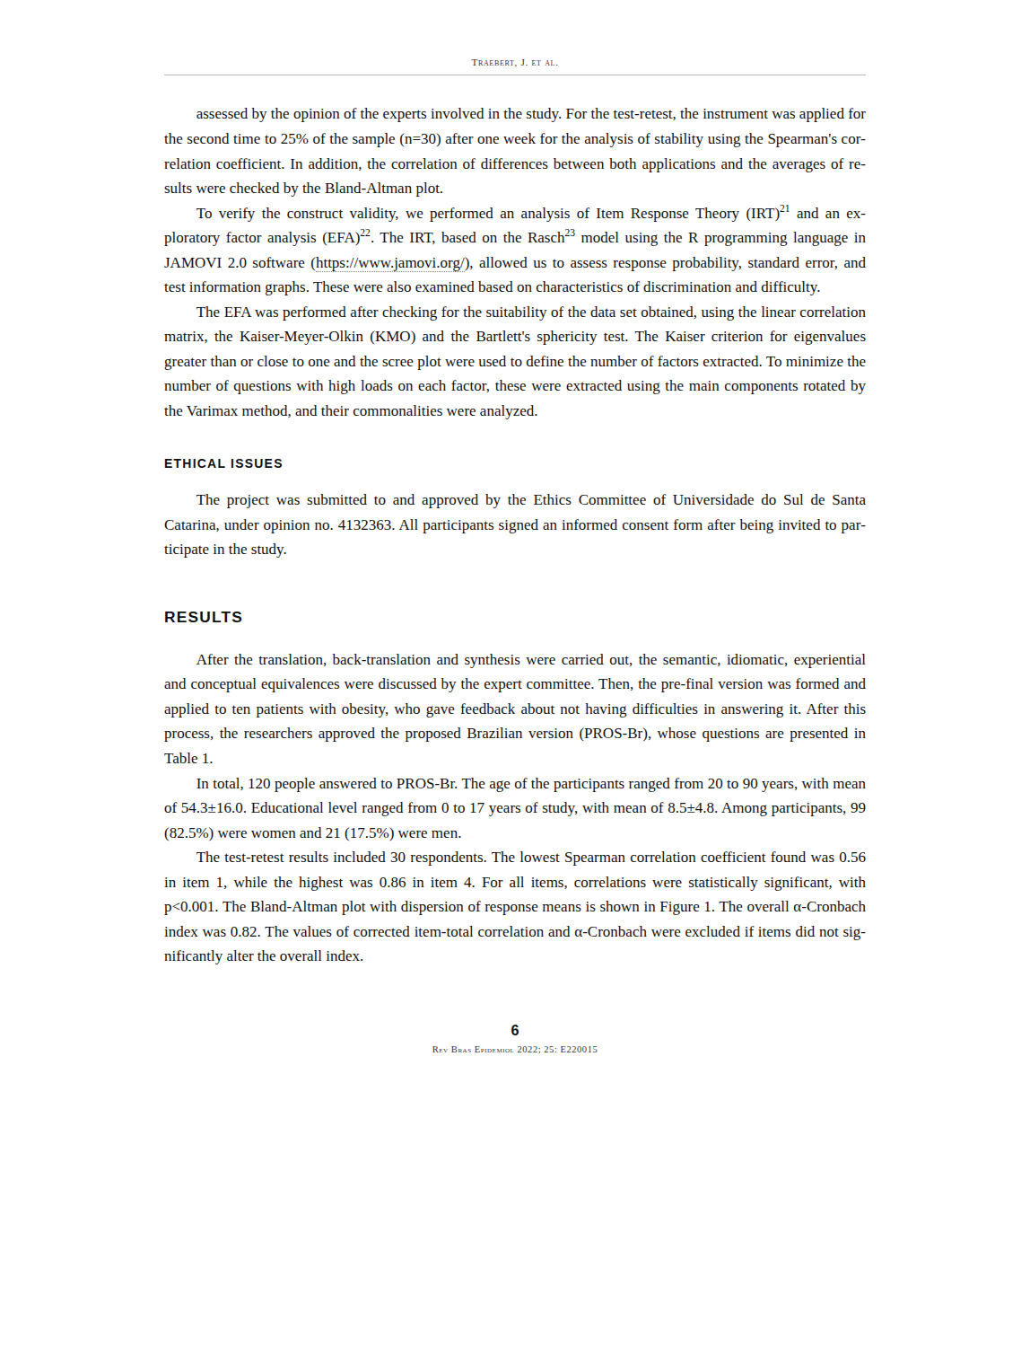Traebert, J. et al.
assessed by the opinion of the experts involved in the study. For the test-retest, the instrument was applied for the second time to 25% of the sample (n=30) after one week for the analysis of stability using the Spearman's correlation coefficient. In addition, the correlation of differences between both applications and the averages of results were checked by the Bland-Altman plot.
To verify the construct validity, we performed an analysis of Item Response Theory (IRT)21 and an exploratory factor analysis (EFA)22. The IRT, based on the Rasch23 model using the R programming language in JAMOVI 2.0 software (https://www.jamovi.org/), allowed us to assess response probability, standard error, and test information graphs. These were also examined based on characteristics of discrimination and difficulty.
The EFA was performed after checking for the suitability of the data set obtained, using the linear correlation matrix, the Kaiser-Meyer-Olkin (KMO) and the Bartlett's sphericity test. The Kaiser criterion for eigenvalues greater than or close to one and the scree plot were used to define the number of factors extracted. To minimize the number of questions with high loads on each factor, these were extracted using the main components rotated by the Varimax method, and their commonalities were analyzed.
Ethical issues
The project was submitted to and approved by the Ethics Committee of Universidade do Sul de Santa Catarina, under opinion no. 4132363. All participants signed an informed consent form after being invited to participate in the study.
Results
After the translation, back-translation and synthesis were carried out, the semantic, idiomatic, experiential and conceptual equivalences were discussed by the expert committee. Then, the pre-final version was formed and applied to ten patients with obesity, who gave feedback about not having difficulties in answering it. After this process, the researchers approved the proposed Brazilian version (PROS-Br), whose questions are presented in Table 1.
In total, 120 people answered to PROS-Br. The age of the participants ranged from 20 to 90 years, with mean of 54.3±16.0. Educational level ranged from 0 to 17 years of study, with mean of 8.5±4.8. Among participants, 99 (82.5%) were women and 21 (17.5%) were men.
The test-retest results included 30 respondents. The lowest Spearman correlation coefficient found was 0.56 in item 1, while the highest was 0.86 in item 4. For all items, correlations were statistically significant, with p<0.001. The Bland-Altman plot with dispersion of response means is shown in Figure 1. The overall α-Cronbach index was 0.82. The values of corrected item-total correlation and α-Cronbach were excluded if items did not significantly alter the overall index.
6
Rev Bras Epidemiol 2022; 25: E220015